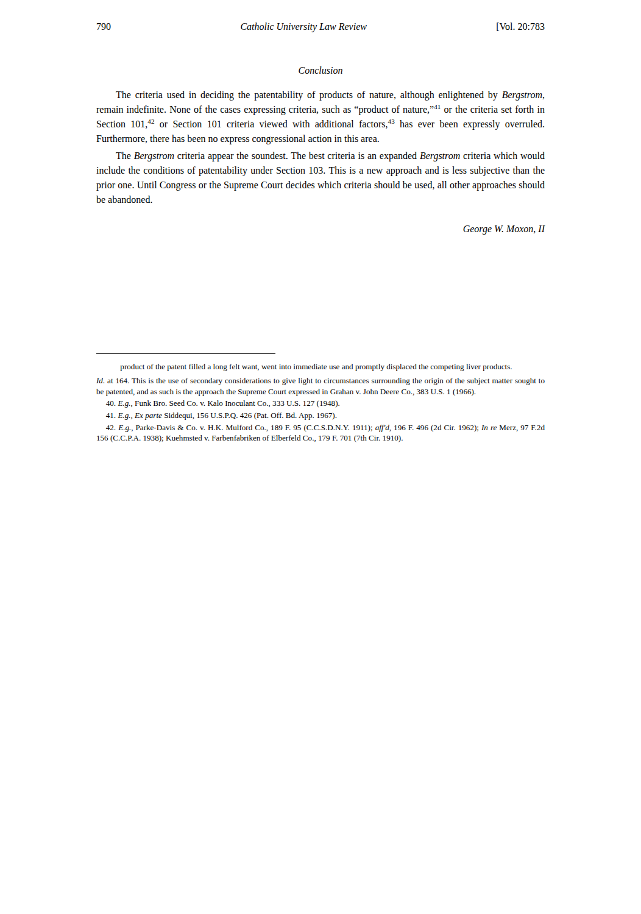790 Catholic University Law Review [Vol. 20:783
Conclusion
The criteria used in deciding the patentability of products of nature, although enlightened by Bergstrom, remain indefinite. None of the cases expressing criteria, such as “product of nature,”41 or the criteria set forth in Section 101,42 or Section 101 criteria viewed with additional factors,43 has ever been expressly overruled. Furthermore, there has been no express congressional action in this area.
The Bergstrom criteria appear the soundest. The best criteria is an expanded Bergstrom criteria which would include the conditions of patentability under Section 103. This is a new approach and is less subjective than the prior one. Until Congress or the Supreme Court decides which criteria should be used, all other approaches should be abandoned.
George W. Moxon, II
product of the patent filled a long felt want, went into immediate use and promptly displaced the competing liver products.
Id. at 164. This is the use of secondary considerations to give light to circumstances surrounding the origin of the subject matter sought to be patented, and as such is the approach the Supreme Court expressed in Grahan v. John Deere Co., 383 U.S. 1 (1966).
40. E.g., Funk Bro. Seed Co. v. Kalo Inoculant Co., 333 U.S. 127 (1948).
41. E.g., Ex parte Siddequi, 156 U.S.P.Q. 426 (Pat. Off. Bd. App. 1967).
42. E.g., Parke-Davis & Co. v. H.K. Mulford Co., 189 F. 95 (C.C.S.D.N.Y. 1911); aff'd, 196 F. 496 (2d Cir. 1962); In re Merz, 97 F.2d 156 (C.C.P.A. 1938); Kuehmsted v. Farbenfabriken of Elberfeld Co., 179 F. 701 (7th Cir. 1910).